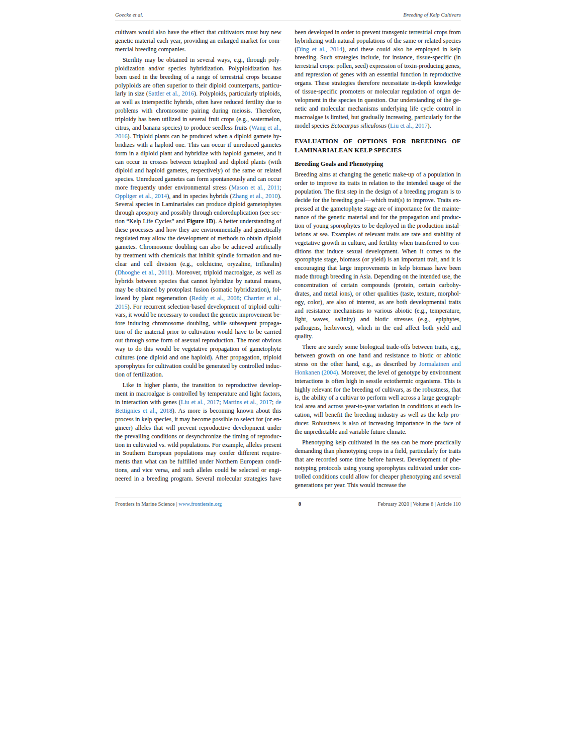Goecke et al.
Breeding of Kelp Cultivars
cultivars would also have the effect that cultivators must buy new genetic material each year, providing an enlarged market for commercial breeding companies.
Sterility may be obtained in several ways, e.g., through polyploidization and/or species hybridization. Polyploidization has been used in the breeding of a range of terrestrial crops because polyploids are often superior to their diploid counterparts, particularly in size (Sattler et al., 2016). Polyploids, particularly triploids, as well as interspecific hybrids, often have reduced fertility due to problems with chromosome pairing during meiosis. Therefore, triploidy has been utilized in several fruit crops (e.g., watermelon, citrus, and banana species) to produce seedless fruits (Wang et al., 2016). Triploid plants can be produced when a diploid gamete hybridizes with a haploid one. This can occur if unreduced gametes form in a diploid plant and hybridize with haploid gametes, and it can occur in crosses between tetraploid and diploid plants (with diploid and haploid gametes, respectively) of the same or related species. Unreduced gametes can form spontaneously and can occur more frequently under environmental stress (Mason et al., 2011; Oppliger et al., 2014), and in species hybrids (Zhang et al., 2010). Several species in Laminariales can produce diploid gametophytes through apospory and possibly through endoreduplication (see section “Kelp Life Cycles” and Figure 1D). A better understanding of these processes and how they are environmentally and genetically regulated may allow the development of methods to obtain diploid gametes. Chromosome doubling can also be achieved artificially by treatment with chemicals that inhibit spindle formation and nuclear and cell division (e.g., colchicine, oryzaline, trifluralin) (Dhooghe et al., 2011). Moreover, triploid macroalgae, as well as hybrids between species that cannot hybridize by natural means, may be obtained by protoplast fusion (somatic hybridization), followed by plant regeneration (Reddy et al., 2008; Charrier et al., 2015). For recurrent selection-based development of triploid cultivars, it would be necessary to conduct the genetic improvement before inducing chromosome doubling, while subsequent propagation of the material prior to cultivation would have to be carried out through some form of asexual reproduction. The most obvious way to do this would be vegetative propagation of gametophyte cultures (one diploid and one haploid). After propagation, triploid sporophytes for cultivation could be generated by controlled induction of fertilization.
Like in higher plants, the transition to reproductive development in macroalgae is controlled by temperature and light factors, in interaction with genes (Liu et al., 2017; Martins et al., 2017; de Bettignies et al., 2018). As more is becoming known about this process in kelp species, it may become possible to select for (or engineer) alleles that will prevent reproductive development under the prevailing conditions or desynchronize the timing of reproduction in cultivated vs. wild populations. For example, alleles present in Southern European populations may confer different requirements than what can be fulfilled under Northern European conditions, and vice versa, and such alleles could be selected or engineered in a breeding program. Several molecular strategies have been developed in order to prevent transgenic terrestrial crops from hybridizing with natural populations of the same or related species (Ding et al., 2014), and these could also be employed in kelp breeding. Such strategies include, for instance, tissue-specific (in terrestrial crops: pollen, seed) expression of toxin-producing genes, and repression of genes with an essential function in reproductive organs. These strategies therefore necessitate in-depth knowledge of tissue-specific promoters or molecular regulation of organ development in the species in question. Our understanding of the genetic and molecular mechanisms underlying life cycle control in macroalgae is limited, but gradually increasing, particularly for the model species Ectocarpus siliculosus (Liu et al., 2017).
Evaluation of Options for Breeding of Laminarialean Kelp Species
Breeding Goals and Phenotyping
Breeding aims at changing the genetic make-up of a population in order to improve its traits in relation to the intended usage of the population. The first step in the design of a breeding program is to decide for the breeding goal—which trait(s) to improve. Traits expressed at the gametophyte stage are of importance for the maintenance of the genetic material and for the propagation and production of young sporophytes to be deployed in the production installations at sea. Examples of relevant traits are rate and stability of vegetative growth in culture, and fertility when transferred to conditions that induce sexual development. When it comes to the sporophyte stage, biomass (or yield) is an important trait, and it is encouraging that large improvements in kelp biomass have been made through breeding in Asia. Depending on the intended use, the concentration of certain compounds (protein, certain carbohydrates, and metal ions), or other qualities (taste, texture, morphology, color), are also of interest, as are both developmental traits and resistance mechanisms to various abiotic (e.g., temperature, light, waves, salinity) and biotic stresses (e.g., epiphytes, pathogens, herbivores), which in the end affect both yield and quality.
There are surely some biological trade-offs between traits, e.g., between growth on one hand and resistance to biotic or abiotic stress on the other hand, e.g., as described by Jormalainen and Honkanen (2004). Moreover, the level of genotype by environment interactions is often high in sessile ectothermic organisms. This is highly relevant for the breeding of cultivars, as the robustness, that is, the ability of a cultivar to perform well across a large geographical area and across year-to-year variation in conditions at each location, will benefit the breeding industry as well as the kelp producer. Robustness is also of increasing importance in the face of the unpredictable and variable future climate.
Phenotyping kelp cultivated in the sea can be more practically demanding than phenotyping crops in a field, particularly for traits that are recorded some time before harvest. Development of phenotyping protocols using young sporophytes cultivated under controlled conditions could allow for cheaper phenotyping and several generations per year. This would increase the
Frontiers in Marine Science | www.frontiersin.org
8
February 2020 | Volume 8 | Article 110